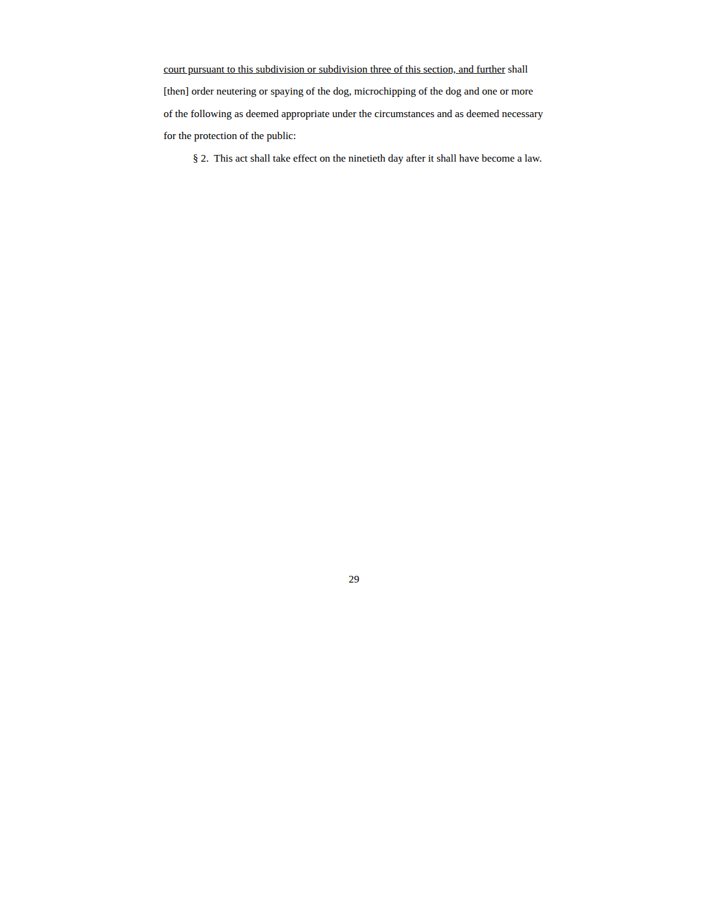court pursuant to this subdivision or subdivision three of this section, and further shall [then] order neutering or spaying of the dog, microchipping of the dog and one or more of the following as deemed appropriate under the circumstances and as deemed necessary for the protection of the public:
§ 2. This act shall take effect on the ninetieth day after it shall have become a law.
29